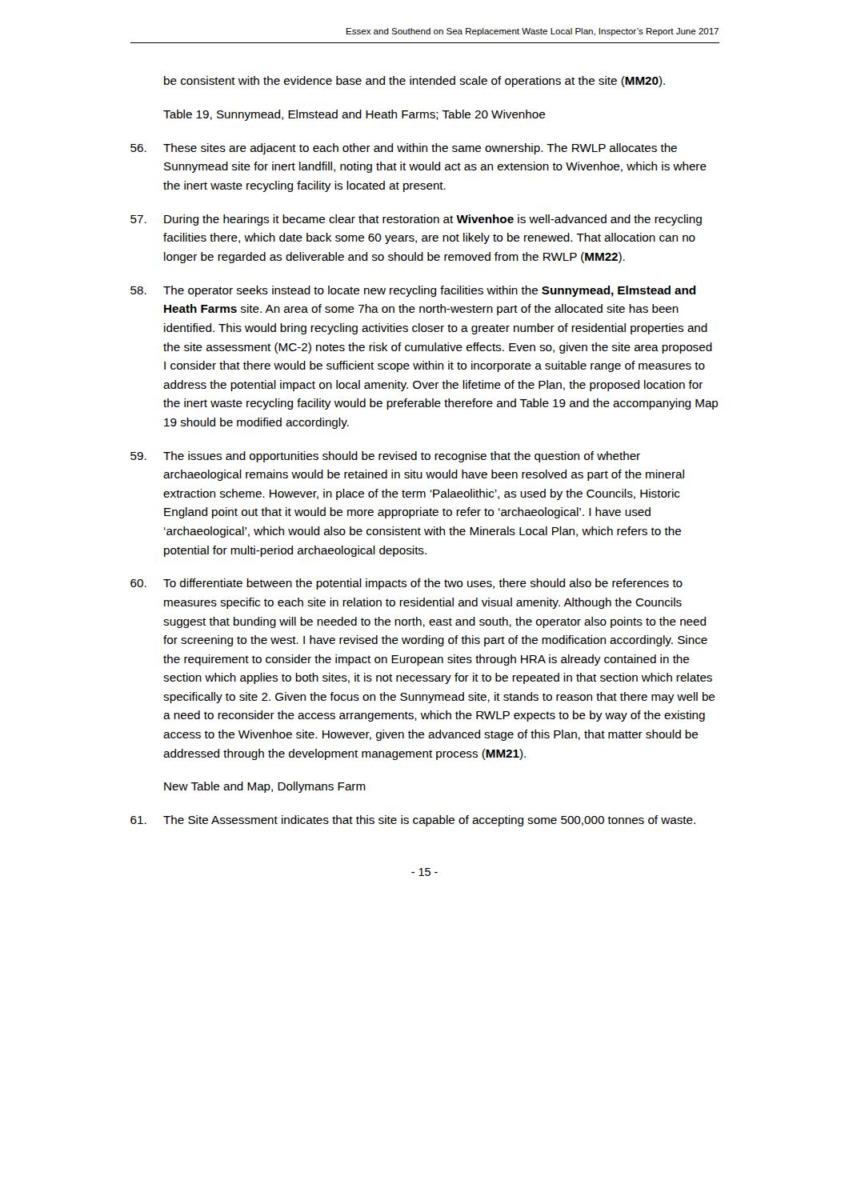Essex and Southend on Sea Replacement Waste Local Plan, Inspector’s Report June 2017
be consistent with the evidence base and the intended scale of operations at the site (MM20).
Table 19, Sunnymead, Elmstead and Heath Farms; Table 20 Wivenhoe
56. These sites are adjacent to each other and within the same ownership. The RWLP allocates the Sunnymead site for inert landfill, noting that it would act as an extension to Wivenhoe, which is where the inert waste recycling facility is located at present.
57. During the hearings it became clear that restoration at Wivenhoe is well-advanced and the recycling facilities there, which date back some 60 years, are not likely to be renewed. That allocation can no longer be regarded as deliverable and so should be removed from the RWLP (MM22).
58. The operator seeks instead to locate new recycling facilities within the Sunnymead, Elmstead and Heath Farms site. An area of some 7ha on the north-western part of the allocated site has been identified. This would bring recycling activities closer to a greater number of residential properties and the site assessment (MC-2) notes the risk of cumulative effects. Even so, given the site area proposed I consider that there would be sufficient scope within it to incorporate a suitable range of measures to address the potential impact on local amenity. Over the lifetime of the Plan, the proposed location for the inert waste recycling facility would be preferable therefore and Table 19 and the accompanying Map 19 should be modified accordingly.
59. The issues and opportunities should be revised to recognise that the question of whether archaeological remains would be retained in situ would have been resolved as part of the mineral extraction scheme. However, in place of the term ‘Palaeolithic’, as used by the Councils, Historic England point out that it would be more appropriate to refer to ‘archaeological’. I have used ‘archaeological’, which would also be consistent with the Minerals Local Plan, which refers to the potential for multi-period archaeological deposits.
60. To differentiate between the potential impacts of the two uses, there should also be references to measures specific to each site in relation to residential and visual amenity. Although the Councils suggest that bunding will be needed to the north, east and south, the operator also points to the need for screening to the west. I have revised the wording of this part of the modification accordingly. Since the requirement to consider the impact on European sites through HRA is already contained in the section which applies to both sites, it is not necessary for it to be repeated in that section which relates specifically to site 2. Given the focus on the Sunnymead site, it stands to reason that there may well be a need to reconsider the access arrangements, which the RWLP expects to be by way of the existing access to the Wivenhoe site. However, given the advanced stage of this Plan, that matter should be addressed through the development management process (MM21).
New Table and Map, Dollymans Farm
61. The Site Assessment indicates that this site is capable of accepting some 500,000 tonnes of waste.
- 15 -